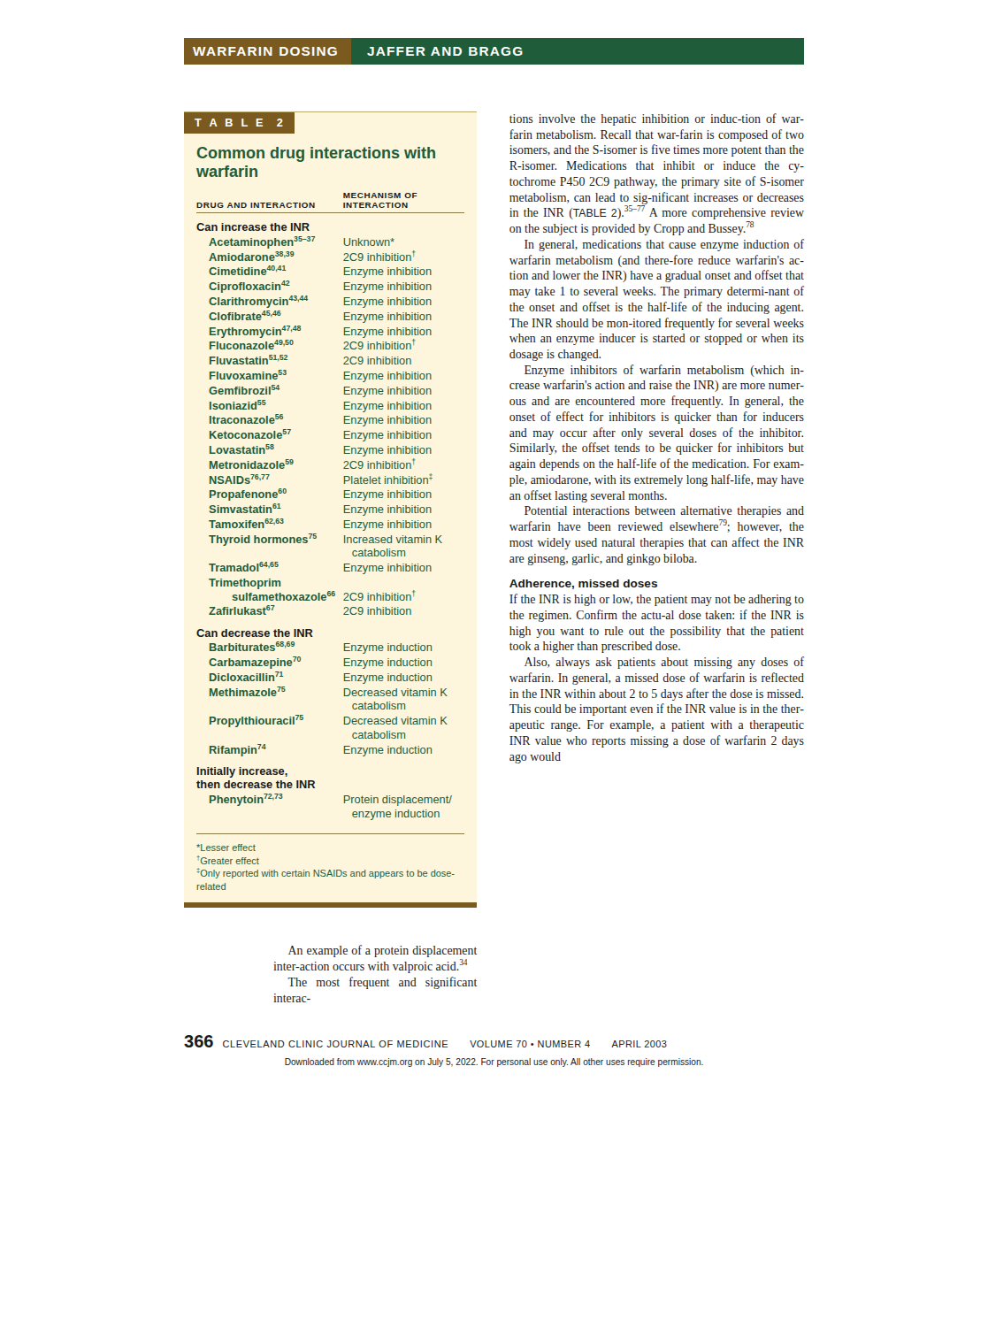WARFARIN DOSING
JAFFER AND BRAGG
T A B L E 2
Common drug interactions with warfarin
| DRUG AND INTERACTION | MECHANISM OF INTERACTION |
| --- | --- |
| Can increase the INR |
| Acetaminophen 35–37 | Unknown* |
| Amiodarone 38,39 | 2C9 inhibition † |
| Cimetidine 40,41 | Enzyme inhibition |
| Ciprofloxacin 42 | Enzyme inhibition |
| Clarithromycin 43,44 | Enzyme inhibition |
| Clofibrate 45,46 | Enzyme inhibition |
| Erythromycin 47,48 | Enzyme inhibition |
| Fluconazole 49,50 | 2C9 inhibition † |
| Fluvastatin 51,52 | 2C9 inhibition |
| Fluvoxamine 53 | Enzyme inhibition |
| Gemfibrozil 54 | Enzyme inhibition |
| Isoniazid 55 | Enzyme inhibition |
| Itraconazole 56 | Enzyme inhibition |
| Ketoconazole 57 | Enzyme inhibition |
| Lovastatin 58 | Enzyme inhibition |
| Metronidazole 59 | 2C9 inhibition † |
| NSAIDs 76,77 | Platelet inhibition ‡ |
| Propafenone 60 | Enzyme inhibition |
| Simvastatin 61 | Enzyme inhibition |
| Tamoxifen 62,63 | Enzyme inhibition |
| Thyroid hormones 75 | Increased vitamin K catabolism |
| Tramadol 64,65 | Enzyme inhibition |
| Trimethoprim sulfamethoxazole 66 | 2C9 inhibition † |
| Zafirlukast 67 | 2C9 inhibition |
| Can decrease the INR |
| Barbiturates 68,69 | Enzyme induction |
| Carbamazepine 70 | Enzyme induction |
| Dicloxacillin 71 | Enzyme induction |
| Methimazole 75 | Decreased vitamin K catabolism |
| Propylthiouracil 75 | Decreased vitamin K catabolism |
| Rifampin 74 | Enzyme induction |
| Initially increase, then decrease the INR |
| Phenytoin 72,73 | Protein displacement/ enzyme induction |
*Lesser effect
†Greater effect
‡Only reported with certain NSAIDs and appears to be dose-related
An example of a protein displacement inter-action occurs with valproic acid.34
The most frequent and significant interac-
tions involve the hepatic inhibition or induc-tion of warfarin metabolism. Recall that war-farin is composed of two isomers, and the S-isomer is five times more potent than the R-isomer. Medications that inhibit or induce the cytochrome P450 2C9 pathway, the primary site of S-isomer metabolism, can lead to sig-nificant increases or decreases in the INR (TABLE 2).35–77 A more comprehensive review on the subject is provided by Cropp and Bussey.78
In general, medications that cause enzyme induction of warfarin metabolism (and there-fore reduce warfarin's action and lower the INR) have a gradual onset and offset that may take 1 to several weeks. The primary determi-nant of the onset and offset is the half-life of the inducing agent. The INR should be mon-itored frequently for several weeks when an enzyme inducer is started or stopped or when its dosage is changed.
Enzyme inhibitors of warfarin metabolism (which increase warfarin's action and raise the INR) are more numerous and are encountered more frequently. In general, the onset of effect for inhibitors is quicker than for inducers and may occur after only several doses of the inhibitor. Similarly, the offset tends to be quicker for inhibitors but again depends on the half-life of the medication. For example, amiodarone, with its extremely long half-life, may have an offset lasting several months.
Potential interactions between alternative therapies and warfarin have been reviewed elsewhere79; however, the most widely used natural therapies that can affect the INR are ginseng, garlic, and ginkgo biloba.
Adherence, missed doses
If the INR is high or low, the patient may not be adhering to the regimen. Confirm the actu-al dose taken: if the INR is high you want to rule out the possibility that the patient took a higher than prescribed dose.
Also, always ask patients about missing any doses of warfarin. In general, a missed dose of warfarin is reflected in the INR within about 2 to 5 days after the dose is missed. This could be important even if the INR value is in the therapeutic range. For example, a patient with a therapeutic INR value who reports missing a dose of warfarin 2 days ago would
366 CLEVELAND CLINIC JOURNAL OF MEDICINE VOLUME 70 • NUMBER 4 APRIL 2003
Downloaded from www.ccjm.org on July 5, 2022. For personal use only. All other uses require permission.